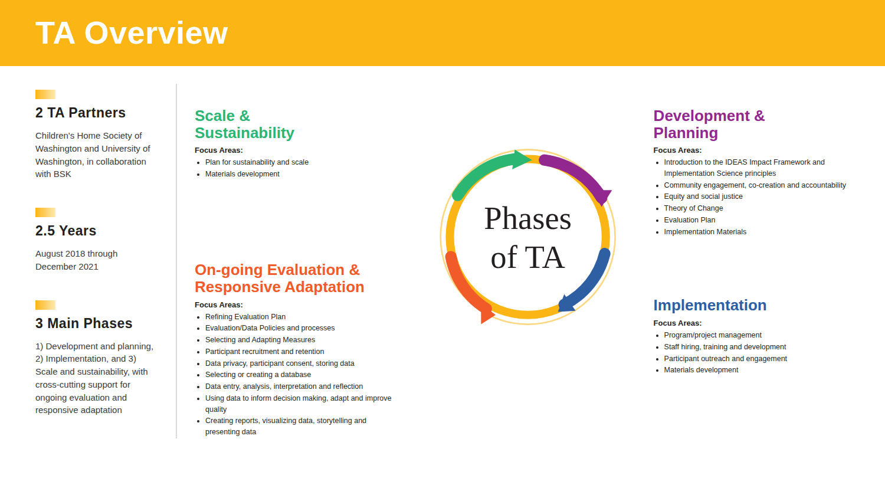TA Overview
2 TA Partners
Children's Home Society of Washington and University of Washington, in collaboration with BSK
2.5 Years
August 2018 through December 2021
3 Main Phases
1) Development and planning, 2) Implementation, and 3) Scale and sustainability, with cross-cutting support for ongoing evaluation and responsive adaptation
Scale &
Sustainability
Focus Areas:
Plan for sustainability and scale
Materials development
Development &
Planning
Focus Areas:
Introduction to the IDEAS Impact Framework and Implementation Science principles
Community engagement, co-creation and accountability
Equity and social justice
Theory of Change
Evaluation Plan
Implementation Materials
Phases of TA
On-going Evaluation &
Responsive Adaptation
Focus Areas:
Refining Evaluation Plan
Evaluation/Data Policies and processes
Selecting and Adapting Measures
Participant recruitment and retention
Data privacy, participant consent, storing data
Selecting or creating a database
Data entry, analysis, interpretation and reflection
Using data to inform decision making, adapt and improve quality
Creating reports, visualizing data, storytelling and presenting data
Implementation
Focus Areas:
Program/project management
Staff hiring, training and development
Participant outreach and engagement
Materials development